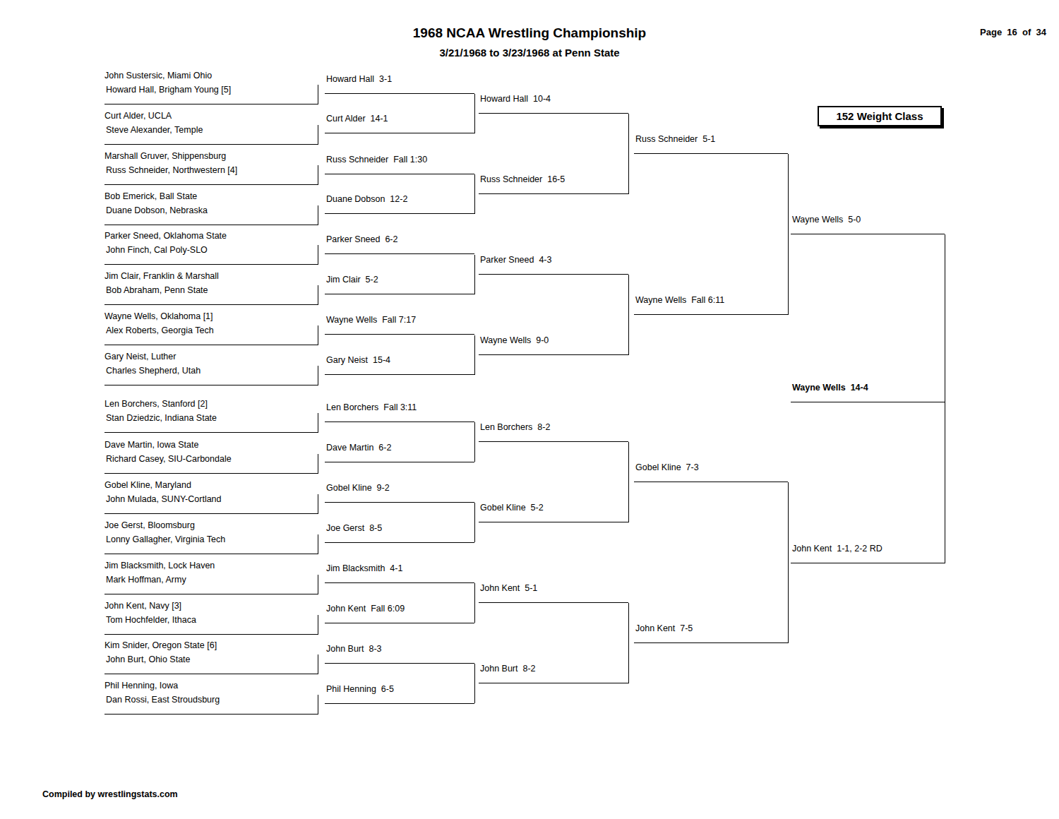Page 16 of 34
1968 NCAA Wrestling Championship
3/21/1968 to 3/23/1968 at Penn State
152 Weight Class
John Sustersic, Miami Ohio
Howard Hall, Brigham Young [5]
Curt Alder, UCLA
Steve Alexander, Temple
Marshall Gruver, Shippensburg
Russ Schneider, Northwestern [4]
Bob Emerick, Ball State
Duane Dobson, Nebraska
Parker Sneed, Oklahoma State
John Finch, Cal Poly-SLO
Jim Clair, Franklin & Marshall
Bob Abraham, Penn State
Wayne Wells, Oklahoma [1]
Alex Roberts, Georgia Tech
Gary Neist, Luther
Charles Shepherd, Utah
Len Borchers, Stanford [2]
Stan Dziedzic, Indiana State
Dave Martin, Iowa State
Richard Casey, SIU-Carbondale
Gobel Kline, Maryland
John Mulada, SUNY-Cortland
Joe Gerst, Bloomsburg
Lonny Gallagher, Virginia Tech
Jim Blacksmith, Lock Haven
Mark Hoffman, Army
John Kent, Navy [3]
Tom Hochfelder, Ithaca
Kim Snider, Oregon State [6]
John Burt, Ohio State
Phil Henning, Iowa
Dan Rossi, East Stroudsburg
Howard Hall 3-1
Curt Alder 14-1
Russ Schneider Fall 1:30
Duane Dobson 12-2
Parker Sneed 6-2
Jim Clair 5-2
Wayne Wells Fall 7:17
Gary Neist 15-4
Len Borchers Fall 3:11
Dave Martin 6-2
Gobel Kline 9-2
Joe Gerst 8-5
Jim Blacksmith 4-1
John Kent Fall 6:09
John Burt 8-3
Phil Henning 6-5
Howard Hall 10-4
Russ Schneider 16-5
Parker Sneed 4-3
Wayne Wells 9-0
Len Borchers 8-2
Gobel Kline 5-2
John Kent 5-1
John Burt 8-2
Russ Schneider 5-1
Wayne Wells Fall 6:11
Gobel Kline 7-3
John Kent 7-5
Wayne Wells 5-0
John Kent 1-1, 2-2 RD
Wayne Wells 14-4
Compiled by wrestlingstats.com